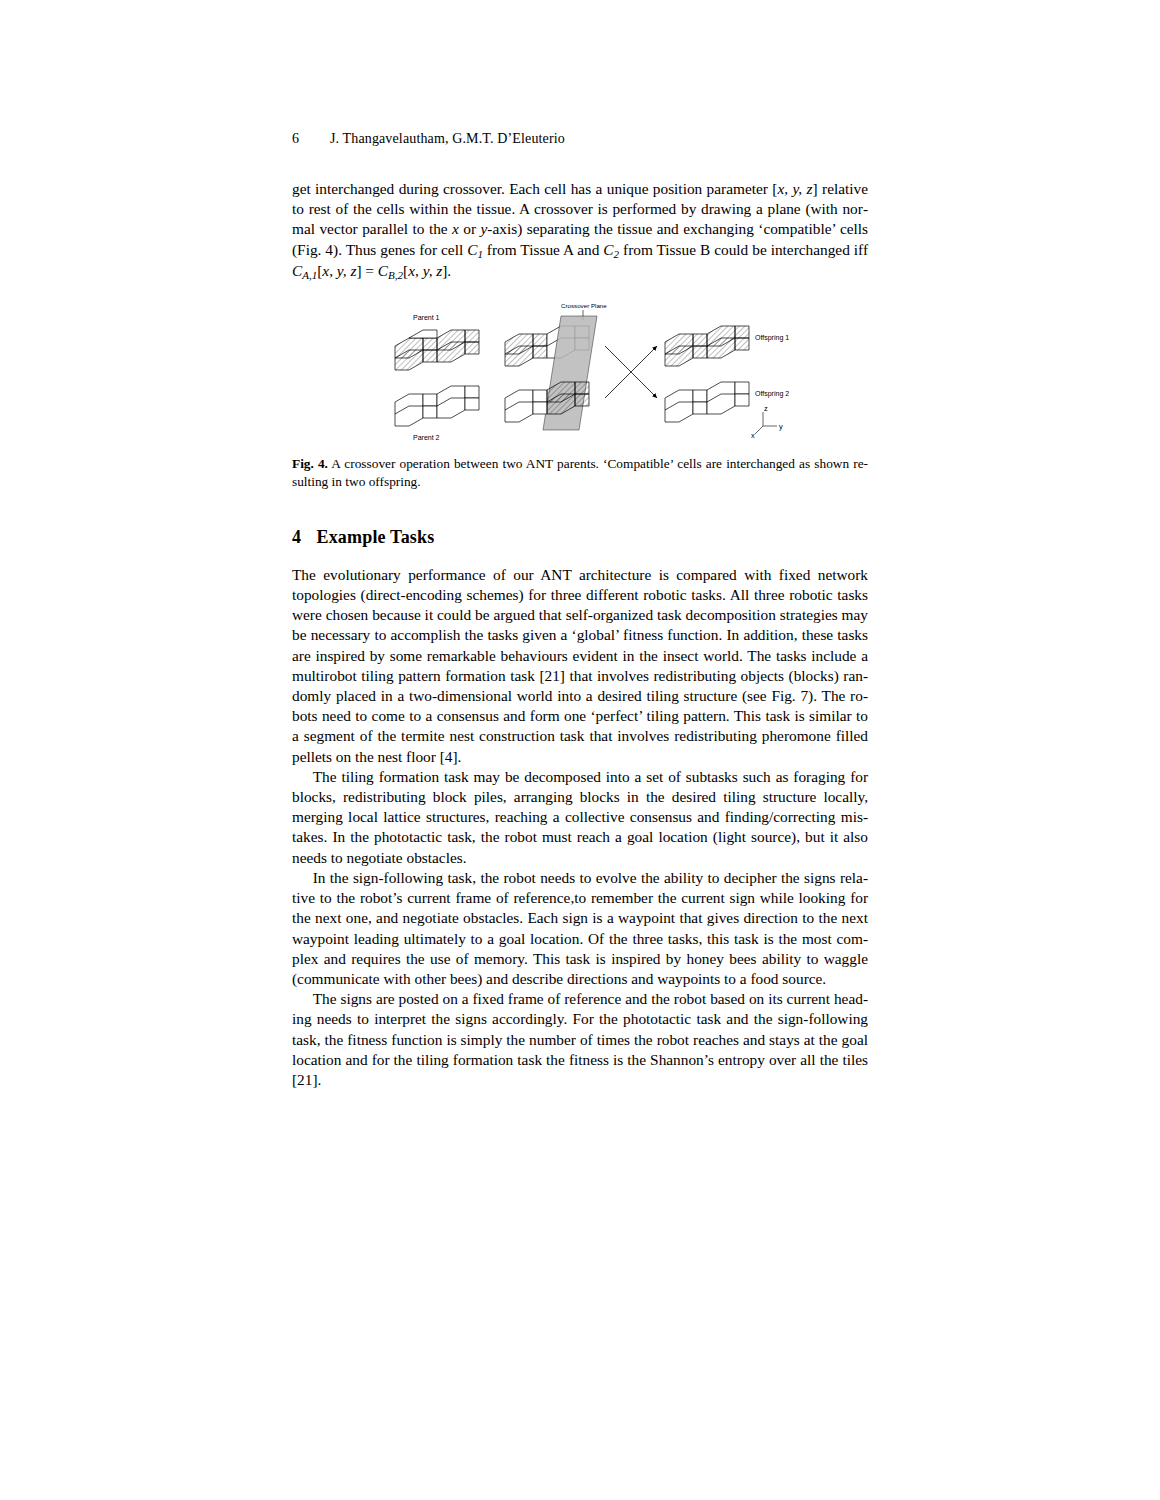6 J. Thangavelautham, G.M.T. D’Eleuterio
get interchanged during crossover. Each cell has a unique position parameter [x, y, z] relative to rest of the cells within the tissue. A crossover is performed by drawing a plane (with normal vector parallel to the x or y-axis) separating the tissue and exchanging ‘compatible’ cells (Fig. 4). Thus genes for cell C1 from Tissue A and C2 from Tissue B could be interchanged iff CA,1[x, y, z] = CB,2[x, y, z].
Crossover Plane Parent 1 Parent 2 Offspring 1 Offspring 2 z y x
Fig. 4. A crossover operation between two ANT parents. ‘Compatible’ cells are interchanged as shown resulting in two offspring.
4 Example Tasks
The evolutionary performance of our ANT architecture is compared with fixed network topologies (direct-encoding schemes) for three different robotic tasks. All three robotic tasks were chosen because it could be argued that self-organized task decomposition strategies may be necessary to accomplish the tasks given a ‘global’ fitness function. In addition, these tasks are inspired by some remarkable behaviours evident in the insect world. The tasks include a multirobot tiling pattern formation task [21] that involves redistributing objects (blocks) randomly placed in a two-dimensional world into a desired tiling structure (see Fig. 7). The robots need to come to a consensus and form one ‘perfect’ tiling pattern. This task is similar to a segment of the termite nest construction task that involves redistributing pheromone filled pellets on the nest floor [4].
The tiling formation task may be decomposed into a set of subtasks such as foraging for blocks, redistributing block piles, arranging blocks in the desired tiling structure locally, merging local lattice structures, reaching a collective consensus and finding/correcting mistakes. In the phototactic task, the robot must reach a goal location (light source), but it also needs to negotiate obstacles.
In the sign-following task, the robot needs to evolve the ability to decipher the signs relative to the robot’s current frame of reference,to remember the current sign while looking for the next one, and negotiate obstacles. Each sign is a waypoint that gives direction to the next waypoint leading ultimately to a goal location. Of the three tasks, this task is the most complex and requires the use of memory. This task is inspired by honey bees ability to waggle (communicate with other bees) and describe directions and waypoints to a food source.
The signs are posted on a fixed frame of reference and the robot based on its current heading needs to interpret the signs accordingly. For the phototactic task and the sign-following task, the fitness function is simply the number of times the robot reaches and stays at the goal location and for the tiling formation task the fitness is the Shannon’s entropy over all the tiles [21].